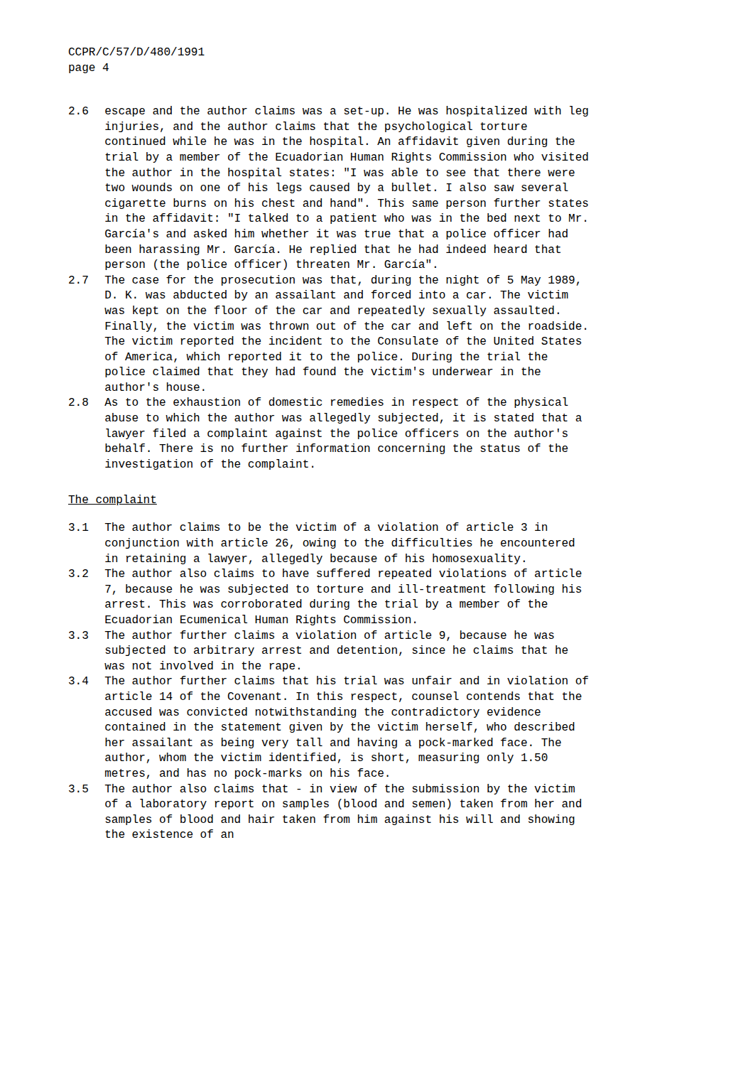CCPR/C/57/D/480/1991
page 4
2.6
escape and the author claims was a set-up. He was hospitalized with leg injuries, and the author claims that the psychological torture continued while he was in the hospital. An affidavit given during the trial by a member of the Ecuadorian Human Rights Commission who visited the author in the hospital states: "I was able to see that there were two wounds on one of his legs caused by a bullet. I also saw several cigarette burns on his chest and hand". This same person further states in the affidavit: "I talked to a patient who was in the bed next to Mr. García's and asked him whether it was true that a police officer had been harassing Mr. García. He replied that he had indeed heard that person (the police officer) threaten Mr. García".
2.7
The case for the prosecution was that, during the night of 5 May 1989, D. K. was abducted by an assailant and forced into a car. The victim was kept on the floor of the car and repeatedly sexually assaulted. Finally, the victim was thrown out of the car and left on the roadside. The victim reported the incident to the Consulate of the United States of America, which reported it to the police. During the trial the police claimed that they had found the victim's underwear in the author's house.
2.8
As to the exhaustion of domestic remedies in respect of the physical abuse to which the author was allegedly subjected, it is stated that a lawyer filed a complaint against the police officers on the author's behalf. There is no further information concerning the status of the investigation of the complaint.
The complaint
3.1
The author claims to be the victim of a violation of article 3 in conjunction with article 26, owing to the difficulties he encountered in retaining a lawyer, allegedly because of his homosexuality.
3.2
The author also claims to have suffered repeated violations of article 7, because he was subjected to torture and ill-treatment following his arrest. This was corroborated during the trial by a member of the Ecuadorian Ecumenical Human Rights Commission.
3.3
The author further claims a violation of article 9, because he was subjected to arbitrary arrest and detention, since he claims that he was not involved in the rape.
3.4
The author further claims that his trial was unfair and in violation of article 14 of the Covenant. In this respect, counsel contends that the accused was convicted notwithstanding the contradictory evidence contained in the statement given by the victim herself, who described her assailant as being very tall and having a pock-marked face. The author, whom the victim identified, is short, measuring only 1.50 metres, and has no pock-marks on his face.
3.5
The author also claims that - in view of the submission by the victim of a laboratory report on samples (blood and semen) taken from her and samples of blood and hair taken from him against his will and showing the existence of an